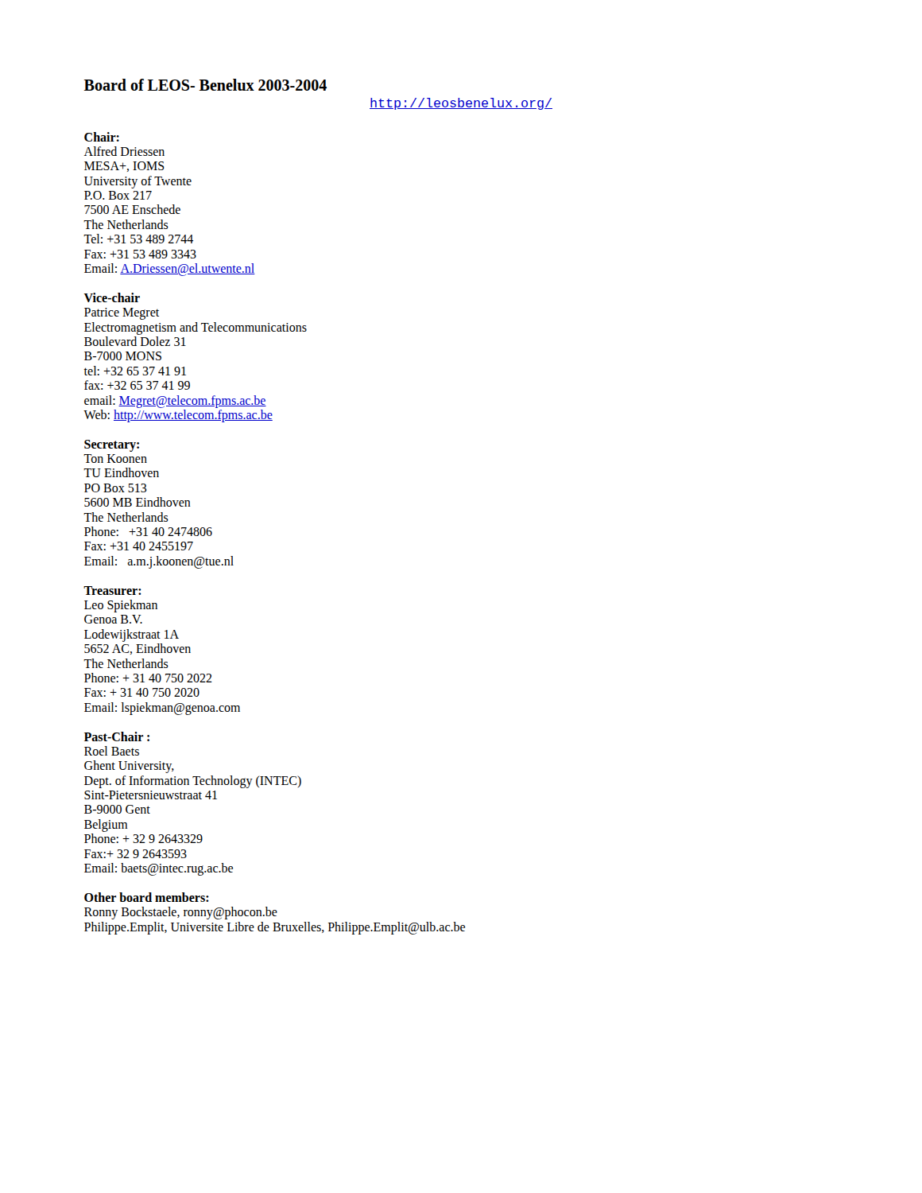Board of LEOS- Benelux 2003-2004
http://leosbenelux.org/
Chair:
Alfred Driessen
MESA+, IOMS
University of Twente
P.O. Box 217
7500 AE Enschede
The Netherlands
Tel: +31 53 489 2744
Fax: +31 53 489 3343
Email: A.Driessen@el.utwente.nl
Vice-chair
Patrice Megret
Electromagnetism and Telecommunications
Boulevard Dolez 31
B-7000 MONS
tel: +32 65 37 41 91
fax: +32 65 37 41 99
email: Megret@telecom.fpms.ac.be
Web: http://www.telecom.fpms.ac.be
Secretary:
Ton Koonen
TU Eindhoven
PO Box 513
5600 MB Eindhoven
The Netherlands
Phone: +31 40 2474806
Fax: +31 40 2455197
Email: a.m.j.koonen@tue.nl
Treasurer:
Leo Spiekman
Genoa B.V.
Lodewijkstraat 1A
5652 AC, Eindhoven
The Netherlands
Phone: + 31 40 750 2022
Fax: + 31 40 750 2020
Email: lspiekman@genoa.com
Past-Chair :
Roel Baets
Ghent University,
Dept. of Information Technology (INTEC)
Sint-Pietersnieuwstraat 41
B-9000 Gent
Belgium
Phone: + 32 9 2643329
Fax:+ 32 9 2643593
Email: baets@intec.rug.ac.be
Other board members:
Ronny Bockstaele, ronny@phocon.be
Philippe.Emplit, Universite Libre de Bruxelles, Philippe.Emplit@ulb.ac.be